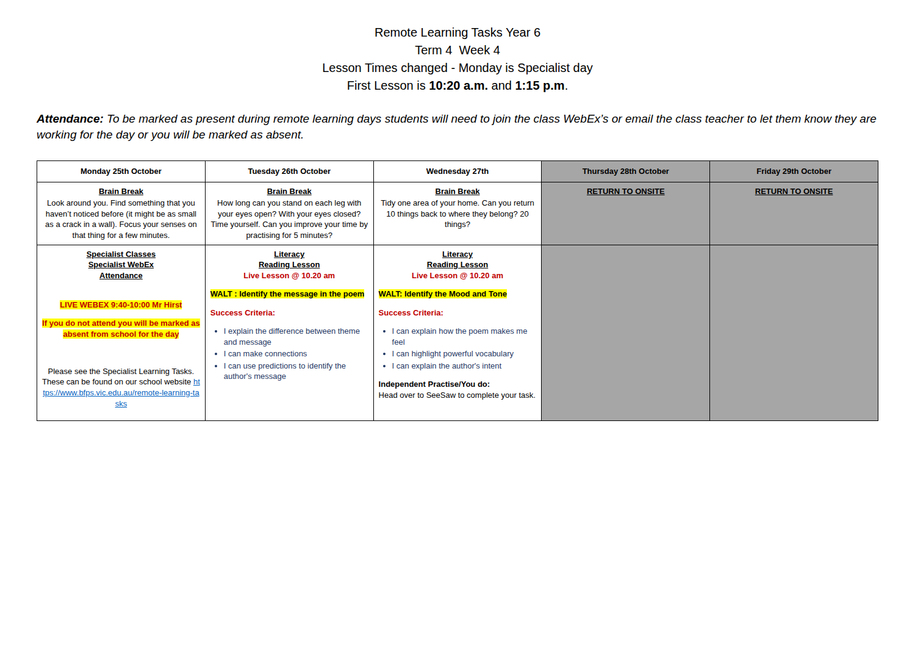Remote Learning Tasks Year 6
Term 4 Week 4
Lesson Times changed - Monday is Specialist day
First Lesson is 10:20 a.m. and 1:15 p.m.
Attendance: To be marked as present during remote learning days students will need to join the class WebEx’s or email the class teacher to let them know they are working for the day or you will be marked as absent.
| Monday 25th October | Tuesday 26th October | Wednesday 27th | Thursday 28th October | Friday 29th October |
| --- | --- | --- | --- | --- |
| Brain Break Look around you. Find something that you haven’t noticed before (it might be as small as a crack in a wall). Focus your senses on that thing for a few minutes. | Brain Break How long can you stand on each leg with your eyes open? With your eyes closed? Time yourself. Can you improve your time by practising for 5 minutes? | Brain Break Tidy one area of your home. Can you return 10 things back to where they belong? 20 things? | RETURN TO ONSITE | RETURN TO ONSITE |
| Specialist Classes Specialist WebEx Attendance LIVE WEBEX 9:40-10:00 Mr Hirst If you do not attend you will be marked as absent from school for the day Please see the Specialist Learning Tasks. These can be found on our school website https://www.bfps.vic.edu.au/remote-learning-tasks | Literacy Reading Lesson Live Lesson @ 10.20 am WALT : Identify the message in the poem Success Criteria: I explain the difference between theme and message I can make connections I can use predictions to identify the author's message | Literacy Reading Lesson Live Lesson @ 10.20 am WALT: Identify the Mood and Tone Success Criteria: I can explain how the poem makes me feel I can highlight powerful vocabulary I can explain the author's intent Independent Practise/You do: Head over to SeeSaw to complete your task. | | |